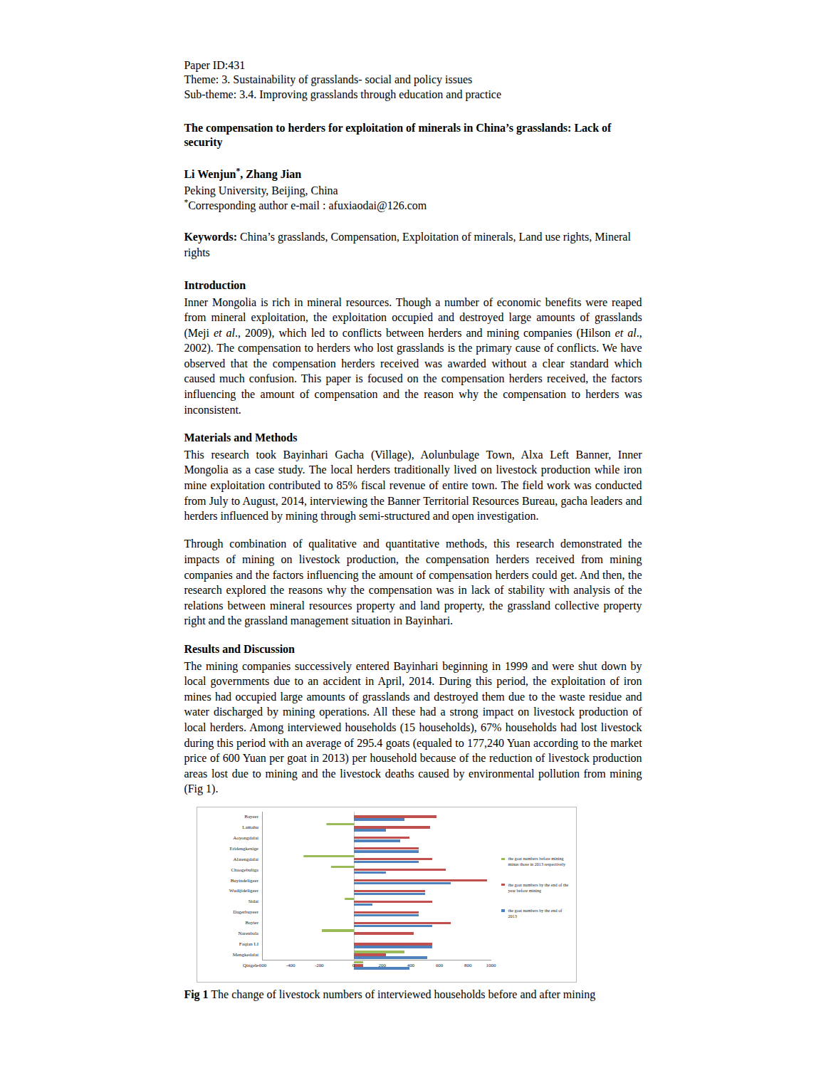Paper ID:431
Theme: 3. Sustainability of grasslands- social and policy issues
Sub-theme: 3.4. Improving grasslands through education and practice
The compensation to herders for exploitation of minerals in China’s grasslands: Lack of security
Li Wenjun*, Zhang Jian
Peking University, Beijing, China
*Corresponding author e-mail : afuxiaodai@126.com
Keywords: China’s grasslands, Compensation, Exploitation of minerals, Land use rights, Mineral rights
Introduction
Inner Mongolia is rich in mineral resources. Though a number of economic benefits were reaped from mineral exploitation, the exploitation occupied and destroyed large amounts of grasslands (Meji et al., 2009), which led to conflicts between herders and mining companies (Hilson et al., 2002). The compensation to herders who lost grasslands is the primary cause of conflicts. We have observed that the compensation herders received was awarded without a clear standard which caused much confusion. This paper is focused on the compensation herders received, the factors influencing the amount of compensation and the reason why the compensation to herders was inconsistent.
Materials and Methods
This research took Bayinhari Gacha (Village), Aolunbulage Town, Alxa Left Banner, Inner Mongolia as a case study. The local herders traditionally lived on livestock production while iron mine exploitation contributed to 85% fiscal revenue of entire town. The field work was conducted from July to August, 2014, interviewing the Banner Territorial Resources Bureau, gacha leaders and herders influenced by mining through semi-structured and open investigation.
Through combination of qualitative and quantitative methods, this research demonstrated the impacts of mining on livestock production, the compensation herders received from mining companies and the factors influencing the amount of compensation herders could get. And then, the research explored the reasons why the compensation was in lack of stability with analysis of the relations between mineral resources property and land property, the grassland collective property right and the grassland management situation in Bayinhari.
Results and Discussion
The mining companies successively entered Bayinhari beginning in 1999 and were shut down by local governments due to an accident in April, 2014. During this period, the exploitation of iron mines had occupied large amounts of grasslands and destroyed them due to the waste residue and water discharged by mining operations. All these had a strong impact on livestock production of local herders. Among interviewed households (15 households), 67% households had lost livestock during this period with an average of 295.4 goats (equaled to 177,240 Yuan according to the market price of 600 Yuan per goat in 2013) per household because of the reduction of livestock production areas lost due to mining and the livestock deaths caused by environmental pollution from mining (Fig 1).
Bayeer
Lamahu
Aoyongdalai
Eridengkexige
Alatengdalai
Chaogebuliga
Buyindeligeer
Wudijideligeer
Sidai
Dagerbuyeer
Bayier
Narenbala
Faqian LI
Mengkedalai
Qingele
-600 -400 -200 0 200 400 600 800 1000
the goat numbers before mining minus those in 2013 respectively
the goat numbers by the end of the year before mining
the goat numbers by the end of 2013
Fig 1 The change of livestock numbers of interviewed households before and after mining